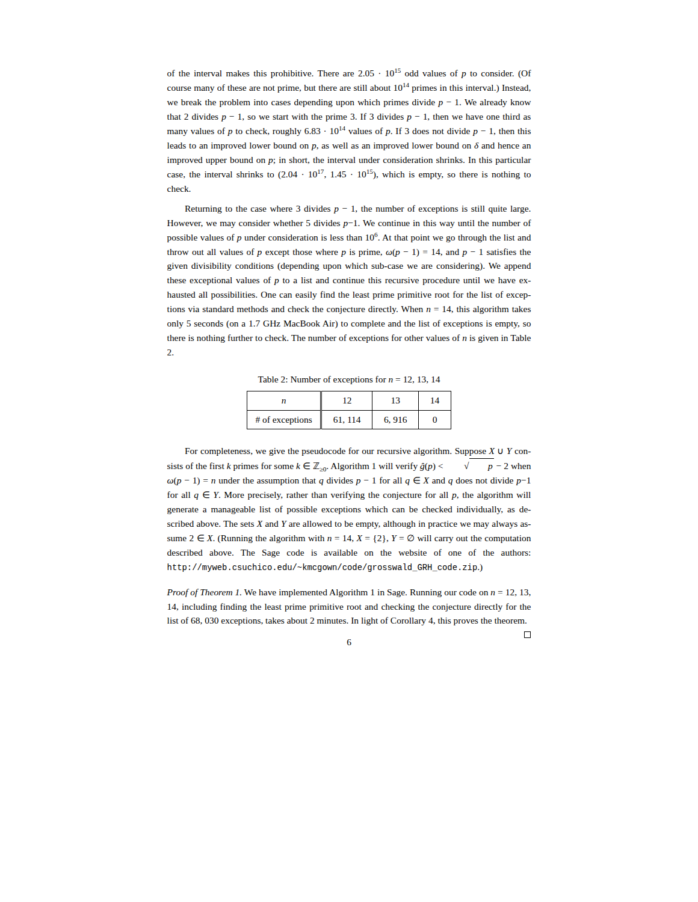of the interval makes this prohibitive. There are 2.05 · 1015 odd values of p to consider. (Of course many of these are not prime, but there are still about 1014 primes in this interval.) Instead, we break the problem into cases depending upon which primes divide p − 1. We already know that 2 divides p − 1, so we start with the prime 3. If 3 divides p − 1, then we have one third as many values of p to check, roughly 6.83 · 1014 values of p. If 3 does not divide p − 1, then this leads to an improved lower bound on p, as well as an improved lower bound on δ and hence an improved upper bound on p; in short, the interval under consideration shrinks. In this particular case, the interval shrinks to (2.04 · 1017, 1.45 · 1015), which is empty, so there is nothing to check.
Returning to the case where 3 divides p − 1, the number of exceptions is still quite large. However, we may consider whether 5 divides p−1. We continue in this way until the number of possible values of p under consideration is less than 106. At that point we go through the list and throw out all values of p except those where p is prime, ω(p − 1) = 14, and p − 1 satisfies the given divisibility conditions (depending upon which sub-case we are considering). We append these exceptional values of p to a list and continue this recursive procedure until we have exhausted all possibilities. One can easily find the least prime primitive root for the list of exceptions via standard methods and check the conjecture directly. When n = 14, this algorithm takes only 5 seconds (on a 1.7 GHz MacBook Air) to complete and the list of exceptions is empty, so there is nothing further to check. The number of exceptions for other values of n is given in Table 2.
Table 2: Number of exceptions for n = 12, 13, 14
| n | 12 | 13 | 14 |
| # of exceptions | 61, 114 | 6, 916 | 0 |
For completeness, we give the pseudocode for our recursive algorithm. Suppose X ∪ Y consists of the first k primes for some k ∈ ℤ≥0. Algorithm 1 will verify ĝ(p) < p − 2 when ω(p − 1) = n under the assumption that q divides p − 1 for all q ∈ X and q does not divide p−1 for all q ∈ Y. More precisely, rather than verifying the conjecture for all p, the algorithm will generate a manageable list of possible exceptions which can be checked individually, as described above. The sets X and Y are allowed to be empty, although in practice we may always assume 2 ∈ X. (Running the algorithm with n = 14, X = {2}, Y = ∅ will carry out the computation described above. The Sage code is available on the website of one of the authors: http://myweb.csuchico.edu/~kmcgown/code/grosswald_GRH_code.zip.)
Proof of Theorem 1. We have implemented Algorithm 1 in Sage. Running our code on n = 12, 13, 14, including finding the least prime primitive root and checking the conjecture directly for the list of 68, 030 exceptions, takes about 2 minutes. In light of Corollary 4, this proves the theorem.
6